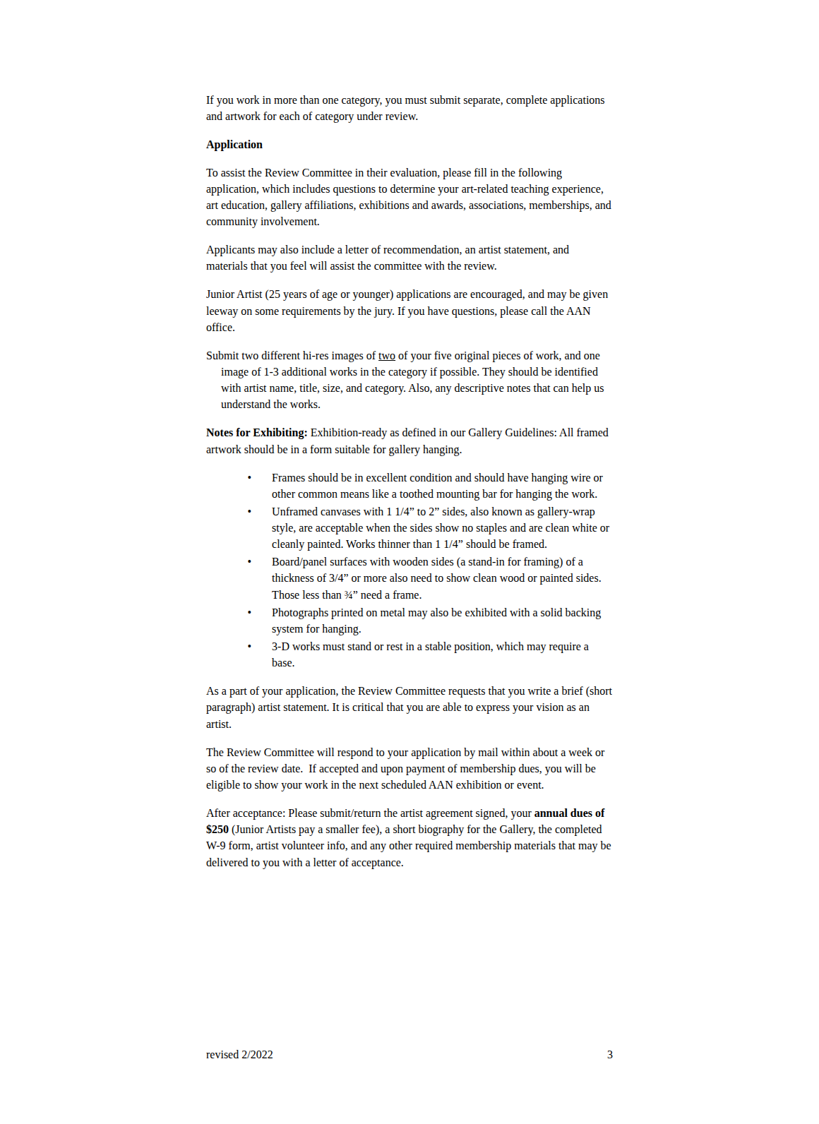If you work in more than one category, you must submit separate, complete applications and artwork for each of category under review.
Application
To assist the Review Committee in their evaluation, please fill in the following application, which includes questions to determine your art-related teaching experience, art education, gallery affiliations, exhibitions and awards, associations, memberships, and community involvement.
Applicants may also include a letter of recommendation, an artist statement, and materials that you feel will assist the committee with the review.
Junior Artist (25 years of age or younger) applications are encouraged, and may be given leeway on some requirements by the jury. If you have questions, please call the AAN office.
Submit two different hi-res images of two of your five original pieces of work, and one image of 1-3 additional works in the category if possible. They should be identified with artist name, title, size, and category. Also, any descriptive notes that can help us understand the works.
Notes for Exhibiting: Exhibition-ready as defined in our Gallery Guidelines: All framed artwork should be in a form suitable for gallery hanging.
Frames should be in excellent condition and should have hanging wire or other common means like a toothed mounting bar for hanging the work.
Unframed canvases with 1 1/4” to 2” sides, also known as gallery-wrap style, are acceptable when the sides show no staples and are clean white or cleanly painted. Works thinner than 1 1/4” should be framed.
Board/panel surfaces with wooden sides (a stand-in for framing) of a thickness of 3/4” or more also need to show clean wood or painted sides. Those less than ¾” need a frame.
Photographs printed on metal may also be exhibited with a solid backing system for hanging.
3-D works must stand or rest in a stable position, which may require a base.
As a part of your application, the Review Committee requests that you write a brief (short paragraph) artist statement. It is critical that you are able to express your vision as an artist.
The Review Committee will respond to your application by mail within about a week or so of the review date. If accepted and upon payment of membership dues, you will be eligible to show your work in the next scheduled AAN exhibition or event.
After acceptance: Please submit/return the artist agreement signed, your annual dues of $250 (Junior Artists pay a smaller fee), a short biography for the Gallery, the completed W-9 form, artist volunteer info, and any other required membership materials that may be delivered to you with a letter of acceptance.
revised 2/2022 3